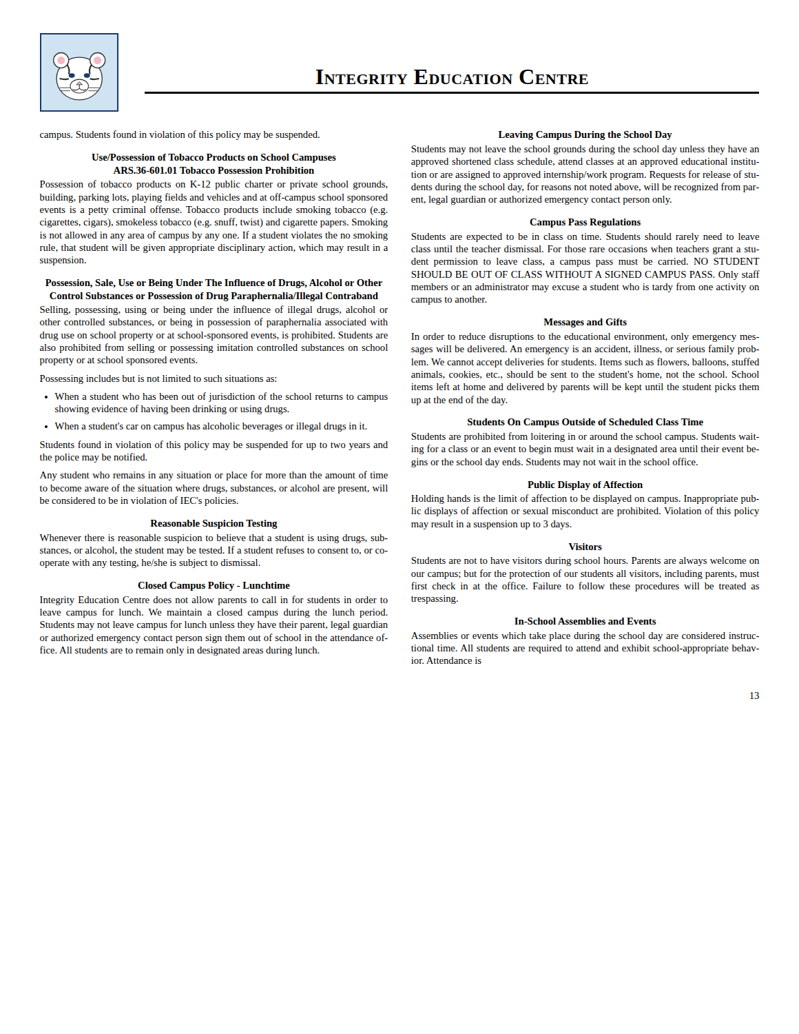Integrity Education Centre
campus. Students found in violation of this policy may be suspended.
Use/Possession of Tobacco Products on School Campuses
ARS.36-601.01 Tobacco Possession Prohibition
Possession of tobacco products on K-12 public charter or private school grounds, building, parking lots, playing fields and vehicles and at off-campus school sponsored events is a petty criminal offense. Tobacco products include smoking tobacco (e.g. cigarettes, cigars), smokeless tobacco (e.g. snuff, twist) and cigarette papers. Smoking is not allowed in any area of campus by any one. If a student violates the no smoking rule, that student will be given appropriate disciplinary action, which may result in a suspension.
Possession, Sale, Use or Being Under The Influence of Drugs, Alcohol or Other Control Substances or Possession of Drug Paraphernalia/Illegal Contraband
Selling, possessing, using or being under the influence of illegal drugs, alcohol or other controlled substances, or being in possession of paraphernalia associated with drug use on school property or at school-sponsored events, is prohibited. Students are also prohibited from selling or possessing imitation controlled substances on school property or at school sponsored events.
Possessing includes but is not limited to such situations as:
When a student who has been out of jurisdiction of the school returns to campus showing evidence of having been drinking or using drugs.
When a student's car on campus has alcoholic beverages or illegal drugs in it.
Students found in violation of this policy may be suspended for up to two years and the police may be notified.
Any student who remains in any situation or place for more than the amount of time to become aware of the situation where drugs, substances, or alcohol are present, will be considered to be in violation of IEC's policies.
Reasonable Suspicion Testing
Whenever there is reasonable suspicion to believe that a student is using drugs, substances, or alcohol, the student may be tested. If a student refuses to consent to, or cooperate with any testing, he/she is subject to dismissal.
Closed Campus Policy - Lunchtime
Integrity Education Centre does not allow parents to call in for students in order to leave campus for lunch. We maintain a closed campus during the lunch period. Students may not leave campus for lunch unless they have their parent, legal guardian or authorized emergency contact person sign them out of school in the attendance office. All students are to remain only in designated areas during lunch.
Leaving Campus During the School Day
Students may not leave the school grounds during the school day unless they have an approved shortened class schedule, attend classes at an approved educational institution or are assigned to approved internship/work program. Requests for release of students during the school day, for reasons not noted above, will be recognized from parent, legal guardian or authorized emergency contact person only.
Campus Pass Regulations
Students are expected to be in class on time. Students should rarely need to leave class until the teacher dismissal. For those rare occasions when teachers grant a student permission to leave class, a campus pass must be carried. NO STUDENT SHOULD BE OUT OF CLASS WITHOUT A SIGNED CAMPUS PASS. Only staff members or an administrator may excuse a student who is tardy from one activity on campus to another.
Messages and Gifts
In order to reduce disruptions to the educational environment, only emergency messages will be delivered. An emergency is an accident, illness, or serious family problem. We cannot accept deliveries for students. Items such as flowers, balloons, stuffed animals, cookies, etc., should be sent to the student's home, not the school. School items left at home and delivered by parents will be kept until the student picks them up at the end of the day.
Students On Campus Outside of Scheduled Class Time
Students are prohibited from loitering in or around the school campus. Students waiting for a class or an event to begin must wait in a designated area until their event begins or the school day ends. Students may not wait in the school office.
Public Display of Affection
Holding hands is the limit of affection to be displayed on campus. Inappropriate public displays of affection or sexual misconduct are prohibited. Violation of this policy may result in a suspension up to 3 days.
Visitors
Students are not to have visitors during school hours. Parents are always welcome on our campus; but for the protection of our students all visitors, including parents, must first check in at the office. Failure to follow these procedures will be treated as trespassing.
In-School Assemblies and Events
Assemblies or events which take place during the school day are considered instructional time. All students are required to attend and exhibit school-appropriate behavior. Attendance is
13